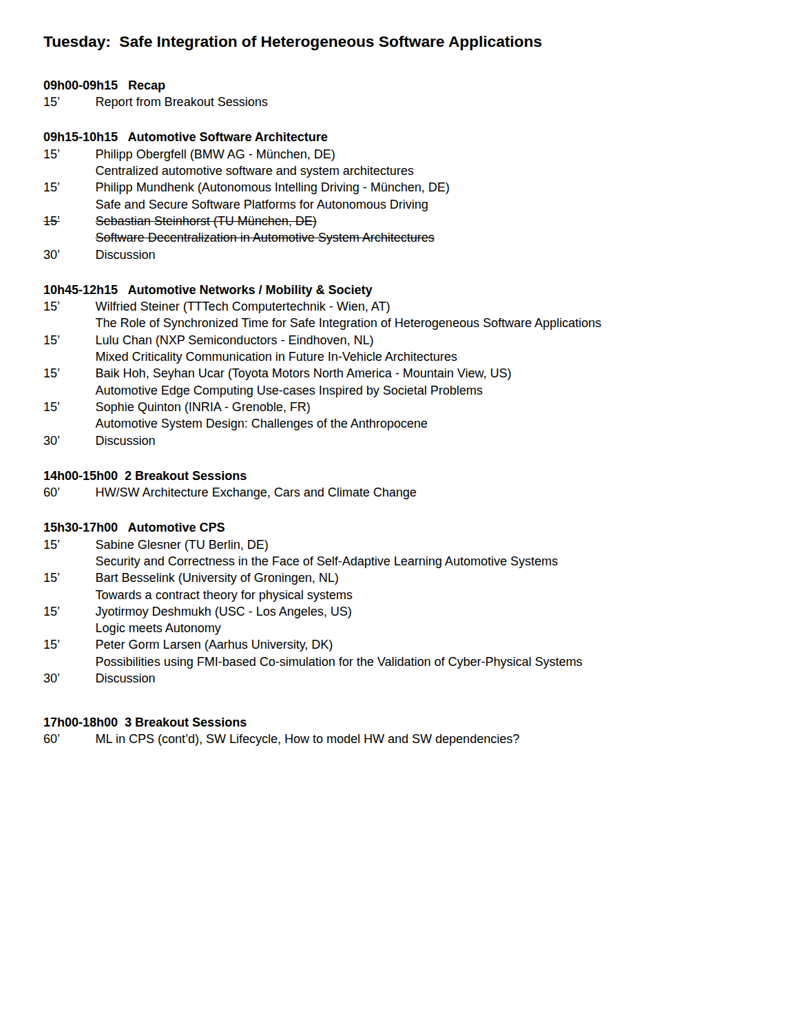Tuesday: Safe Integration of Heterogeneous Software Applications
09h00-09h15 Recap
| 15’ | Report from Breakout Sessions |
09h15-10h15 Automotive Software Architecture
| 15’ | Philipp Obergfell (BMW AG - München, DE) Centralized automotive software and system architectures |
| 15’ | Philipp Mundhenk (Autonomous Intelling Driving - München, DE) Safe and Secure Software Platforms for Autonomous Driving |
| 15’ | Sebastian Steinhorst (TU München, DE) Software Decentralization in Automotive System Architectures |
| 30’ | Discussion |
10h45-12h15 Automotive Networks / Mobility & Society
| 15’ | Wilfried Steiner (TTTech Computertechnik - Wien, AT) The Role of Synchronized Time for Safe Integration of Heterogeneous Software Applications |
| 15’ | Lulu Chan (NXP Semiconductors - Eindhoven, NL) Mixed Criticality Communication in Future In-Vehicle Architectures |
| 15’ | Baik Hoh, Seyhan Ucar (Toyota Motors North America - Mountain View, US) Automotive Edge Computing Use-cases Inspired by Societal Problems |
| 15’ | Sophie Quinton (INRIA - Grenoble, FR) Automotive System Design: Challenges of the Anthropocene |
| 30’ | Discussion |
14h00-15h00 2 Breakout Sessions
| 60’ | HW/SW Architecture Exchange, Cars and Climate Change |
15h30-17h00 Automotive CPS
| 15’ | Sabine Glesner (TU Berlin, DE) Security and Correctness in the Face of Self-Adaptive Learning Automotive Systems |
| 15’ | Bart Besselink (University of Groningen, NL) Towards a contract theory for physical systems |
| 15’ | Jyotirmoy Deshmukh (USC - Los Angeles, US) Logic meets Autonomy |
| 15’ | Peter Gorm Larsen (Aarhus University, DK) Possibilities using FMI-based Co-simulation for the Validation of Cyber-Physical Systems |
| 30’ | Discussion |
17h00-18h00 3 Breakout Sessions
| 60’ | ML in CPS (cont’d), SW Lifecycle, How to model HW and SW dependencies? |